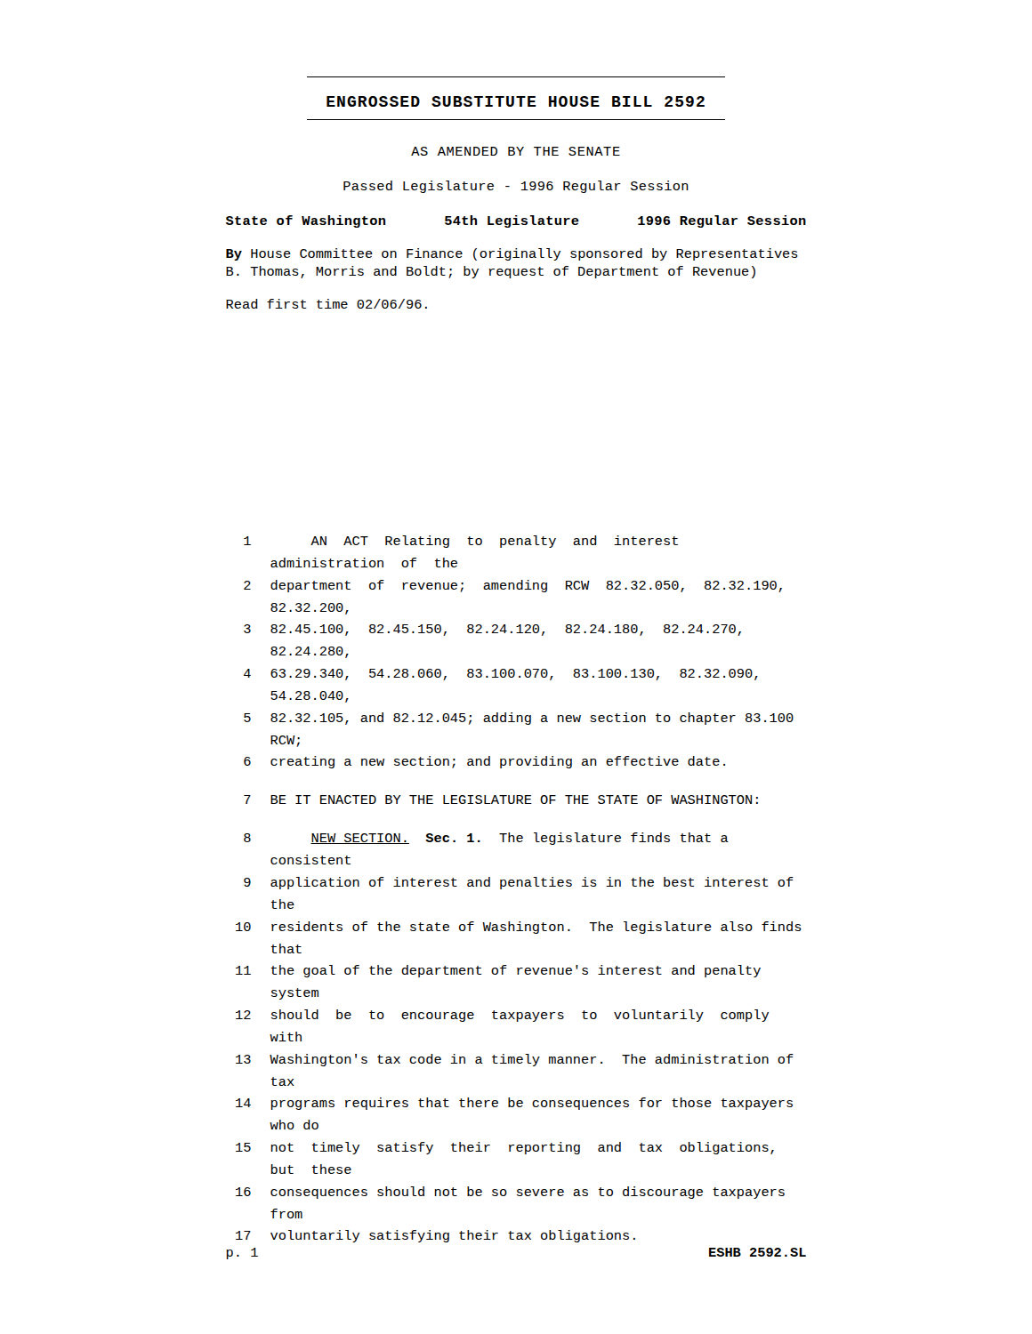ENGROSSED SUBSTITUTE HOUSE BILL 2592
AS AMENDED BY THE SENATE
Passed Legislature - 1996 Regular Session
State of Washington 54th Legislature 1996 Regular Session
By House Committee on Finance (originally sponsored by Representatives B. Thomas, Morris and Boldt; by request of Department of Revenue)
Read first time 02/06/96.
1
AN ACT Relating to penalty and interest administration of the
2
department of revenue; amending RCW 82.32.050, 82.32.190, 82.32.200,
3
82.45.100, 82.45.150, 82.24.120, 82.24.180, 82.24.270, 82.24.280,
4
63.29.340, 54.28.060, 83.100.070, 83.100.130, 82.32.090, 54.28.040,
5
82.32.105, and 82.12.045; adding a new section to chapter 83.100 RCW;
6
creating a new section; and providing an effective date.
7
BE IT ENACTED BY THE LEGISLATURE OF THE STATE OF WASHINGTON:
8
NEW SECTION. Sec. 1. The legislature finds that a consistent
9
application of interest and penalties is in the best interest of the
10
residents of the state of Washington. The legislature also finds that
11
the goal of the department of revenue's interest and penalty system
12
should be to encourage taxpayers to voluntarily comply with
13
Washington's tax code in a timely manner. The administration of tax
14
programs requires that there be consequences for those taxpayers who do
15
not timely satisfy their reporting and tax obligations, but these
16
consequences should not be so severe as to discourage taxpayers from
17
voluntarily satisfying their tax obligations.
p. 1
ESHB 2592.SL